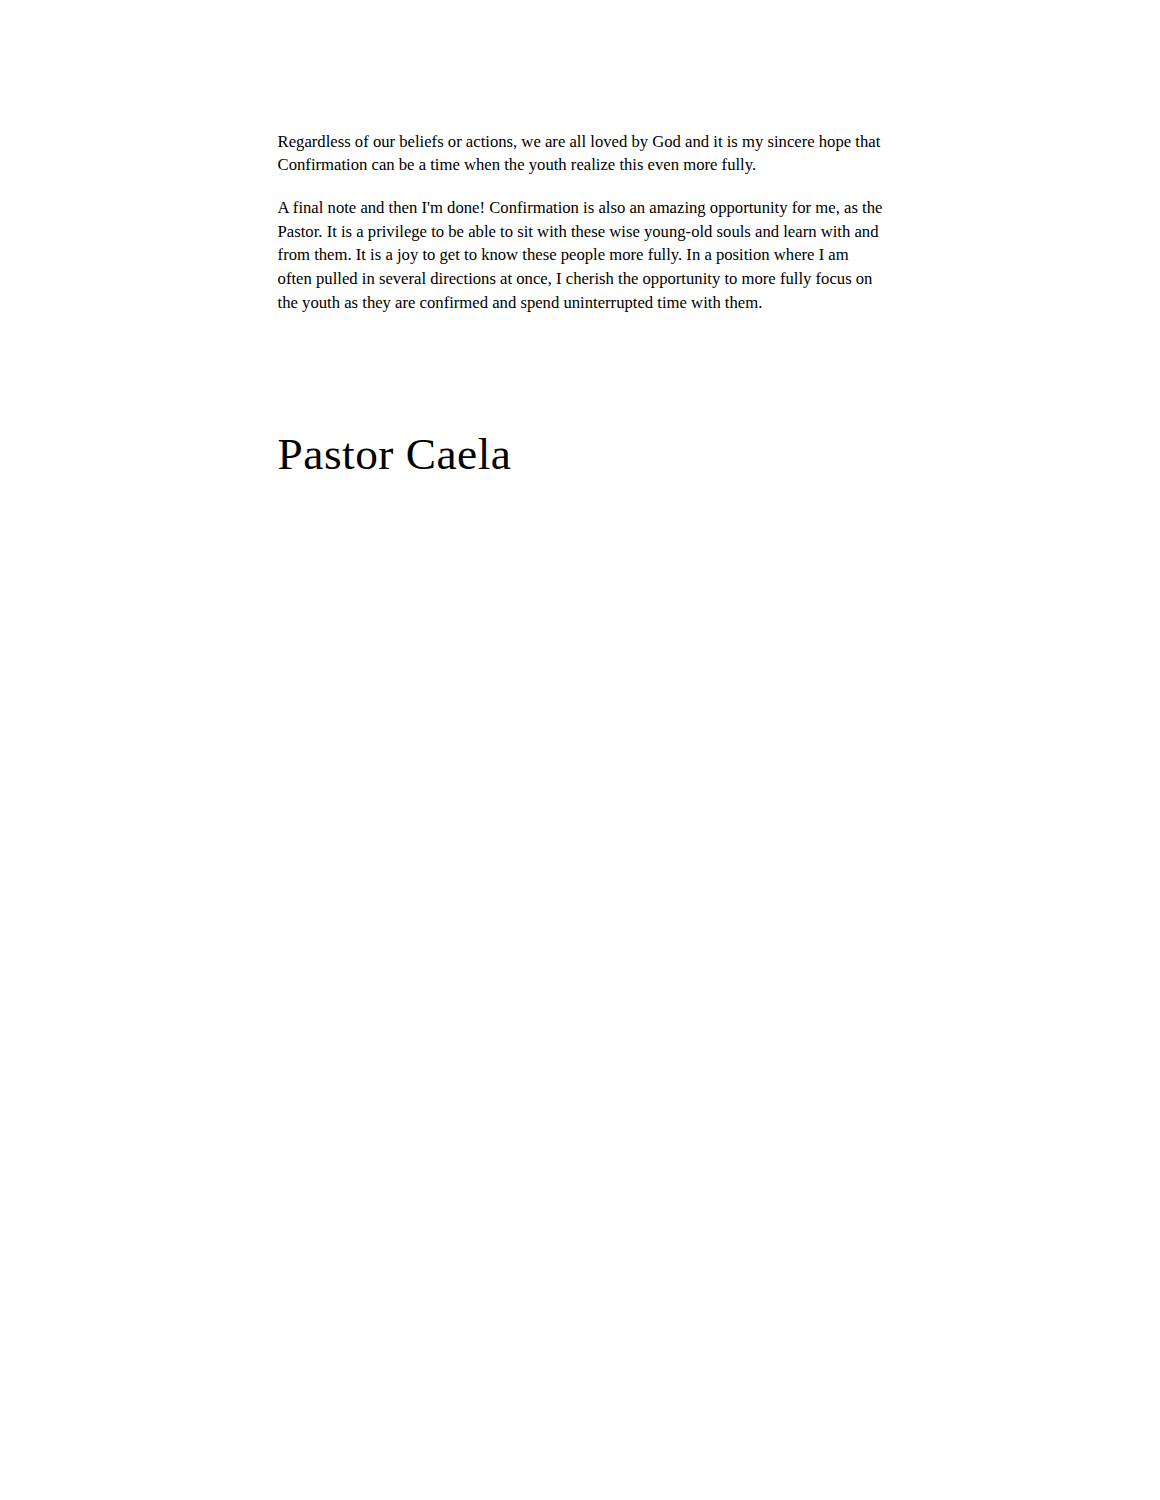Regardless of our beliefs or actions, we are all loved by God and it is my sincere hope that Confirmation can be a time when the youth realize this even more fully.
A final note and then I'm done! Confirmation is also an amazing opportunity for me, as the Pastor. It is a privilege to be able to sit with these wise young-old souls and learn with and from them. It is a joy to get to know these people more fully. In a position where I am often pulled in several directions at once, I cherish the opportunity to more fully focus on the youth as they are confirmed and spend uninterrupted time with them.
Pastor Caela